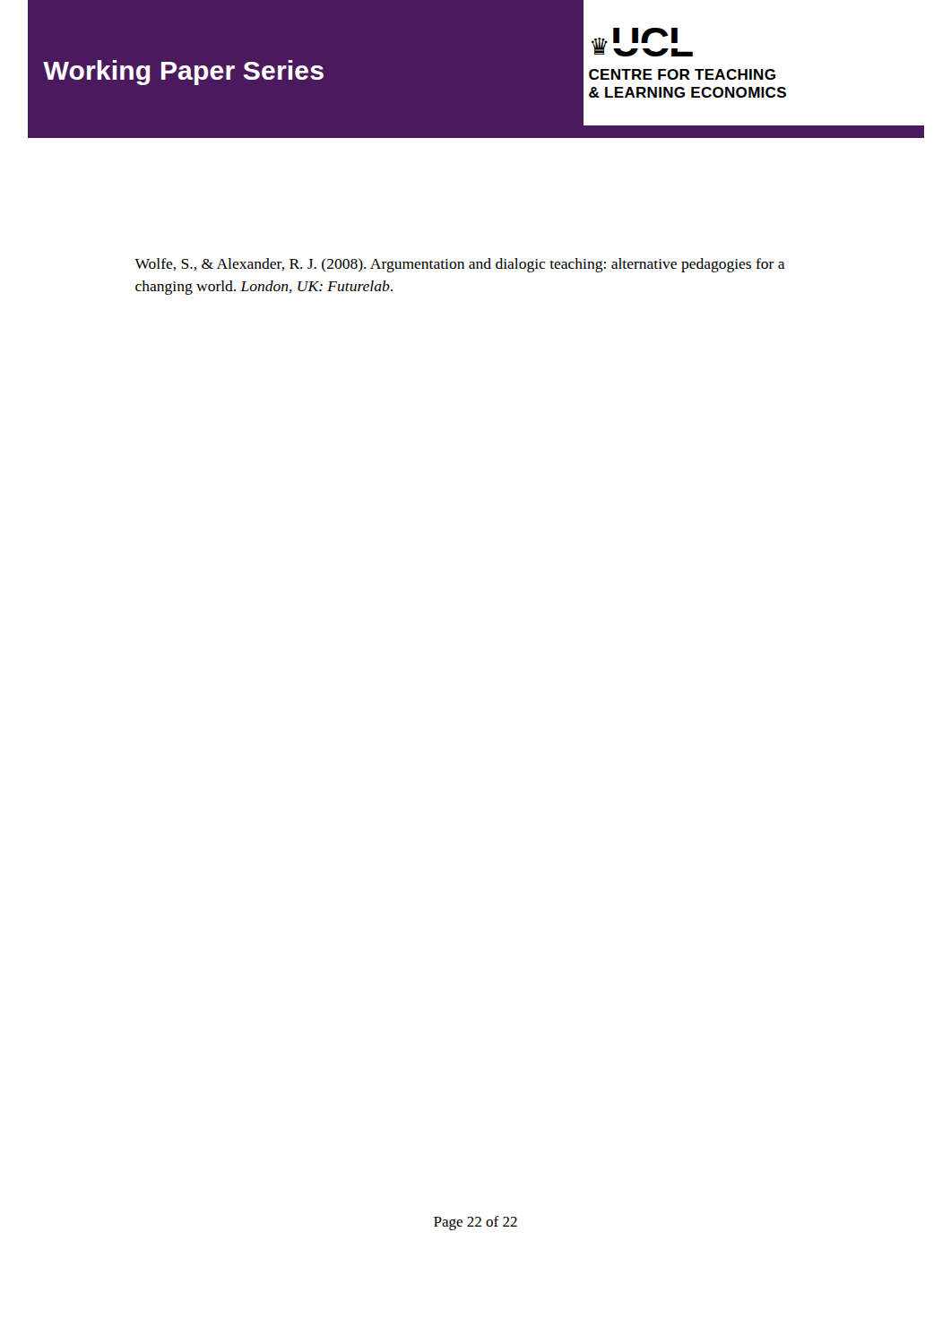Working Paper Series
♛ UCL
CENTRE FOR TEACHING
& LEARNING ECONOMICS
Wolfe, S., & Alexander, R. J. (2008). Argumentation and dialogic teaching: alternative pedagogies for a changing world. London, UK: Futurelab.
Page 22 of 22